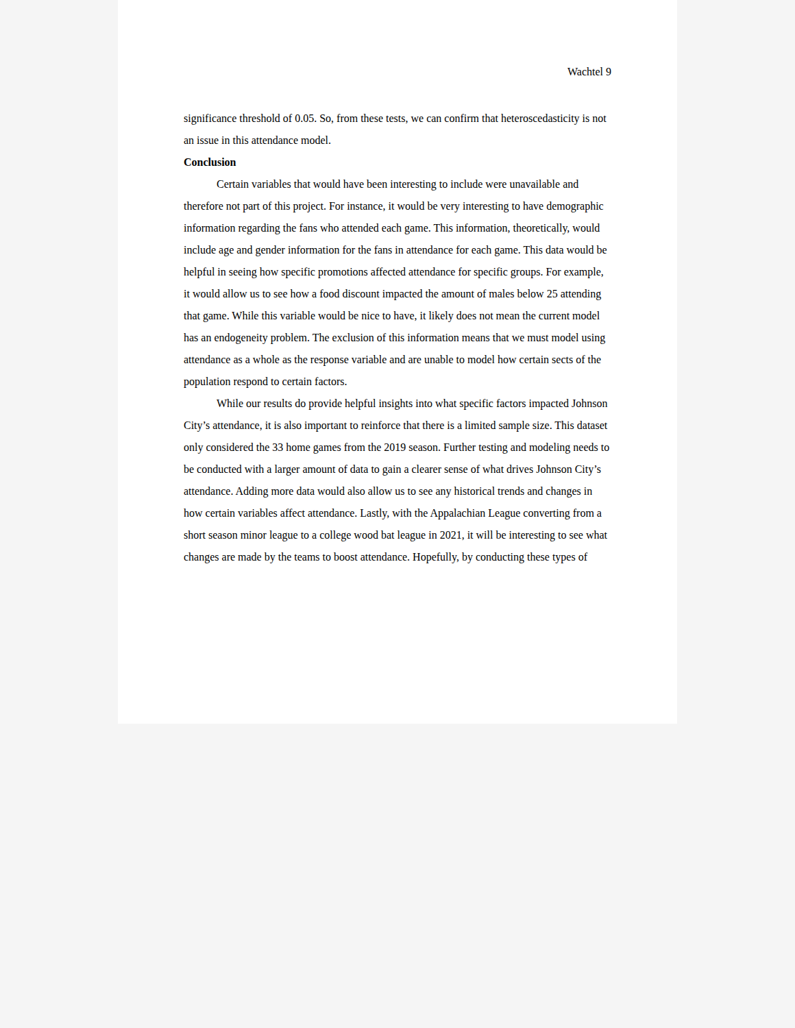Wachtel 9
significance threshold of 0.05. So, from these tests, we can confirm that heteroscedasticity is not an issue in this attendance model.
Conclusion
Certain variables that would have been interesting to include were unavailable and therefore not part of this project. For instance, it would be very interesting to have demographic information regarding the fans who attended each game. This information, theoretically, would include age and gender information for the fans in attendance for each game. This data would be helpful in seeing how specific promotions affected attendance for specific groups. For example, it would allow us to see how a food discount impacted the amount of males below 25 attending that game. While this variable would be nice to have, it likely does not mean the current model has an endogeneity problem. The exclusion of this information means that we must model using attendance as a whole as the response variable and are unable to model how certain sects of the population respond to certain factors.
While our results do provide helpful insights into what specific factors impacted Johnson City’s attendance, it is also important to reinforce that there is a limited sample size. This dataset only considered the 33 home games from the 2019 season. Further testing and modeling needs to be conducted with a larger amount of data to gain a clearer sense of what drives Johnson City’s attendance. Adding more data would also allow us to see any historical trends and changes in how certain variables affect attendance. Lastly, with the Appalachian League converting from a short season minor league to a college wood bat league in 2021, it will be interesting to see what changes are made by the teams to boost attendance. Hopefully, by conducting these types of